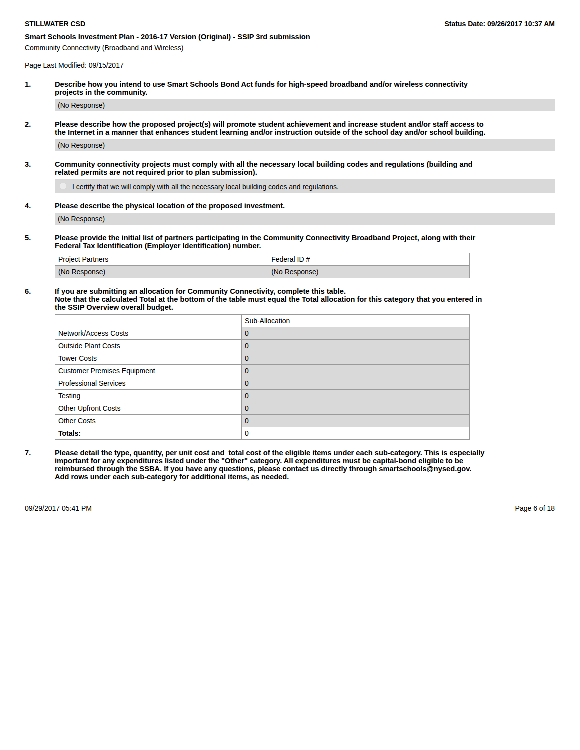STILLWATER CSD Status Date: 09/26/2017 10:37 AM
Smart Schools Investment Plan - 2016-17 Version (Original) - SSIP 3rd submission
Community Connectivity (Broadband and Wireless)
Page Last Modified: 09/15/2017
1.
Describe how you intend to use Smart Schools Bond Act funds for high-speed broadband and/or wireless connectivity projects in the community.
(No Response)
2.
Please describe how the proposed project(s) will promote student achievement and increase student and/or staff access to the Internet in a manner that enhances student learning and/or instruction outside of the school day and/or school building.
(No Response)
3.
Community connectivity projects must comply with all the necessary local building codes and regulations (building and related permits are not required prior to plan submission).
I certify that we will comply with all the necessary local building codes and regulations.
4.
Please describe the physical location of the proposed investment.
(No Response)
5.
Please provide the initial list of partners participating in the Community Connectivity Broadband Project, along with their Federal Tax Identification (Employer Identification) number.
| Project Partners | Federal ID # |
| --- | --- |
| (No Response) | (No Response) |
6.
If you are submitting an allocation for Community Connectivity, complete this table.
Note that the calculated Total at the bottom of the table must equal the Total allocation for this category that you entered in the SSIP Overview overall budget.
| | Sub-Allocation |
| --- | --- |
| Network/Access Costs | 0 |
| Outside Plant Costs | 0 |
| Tower Costs | 0 |
| Customer Premises Equipment | 0 |
| Professional Services | 0 |
| Testing | 0 |
| Other Upfront Costs | 0 |
| Other Costs | 0 |
| Totals: | 0 |
7.
Please detail the type, quantity, per unit cost and total cost of the eligible items under each sub-category. This is especially important for any expenditures listed under the "Other" category. All expenditures must be capital-bond eligible to be reimbursed through the SSBA. If you have any questions, please contact us directly through smartschools@nysed.gov.
Add rows under each sub-category for additional items, as needed.
09/29/2017 05:41 PM Page 6 of 18